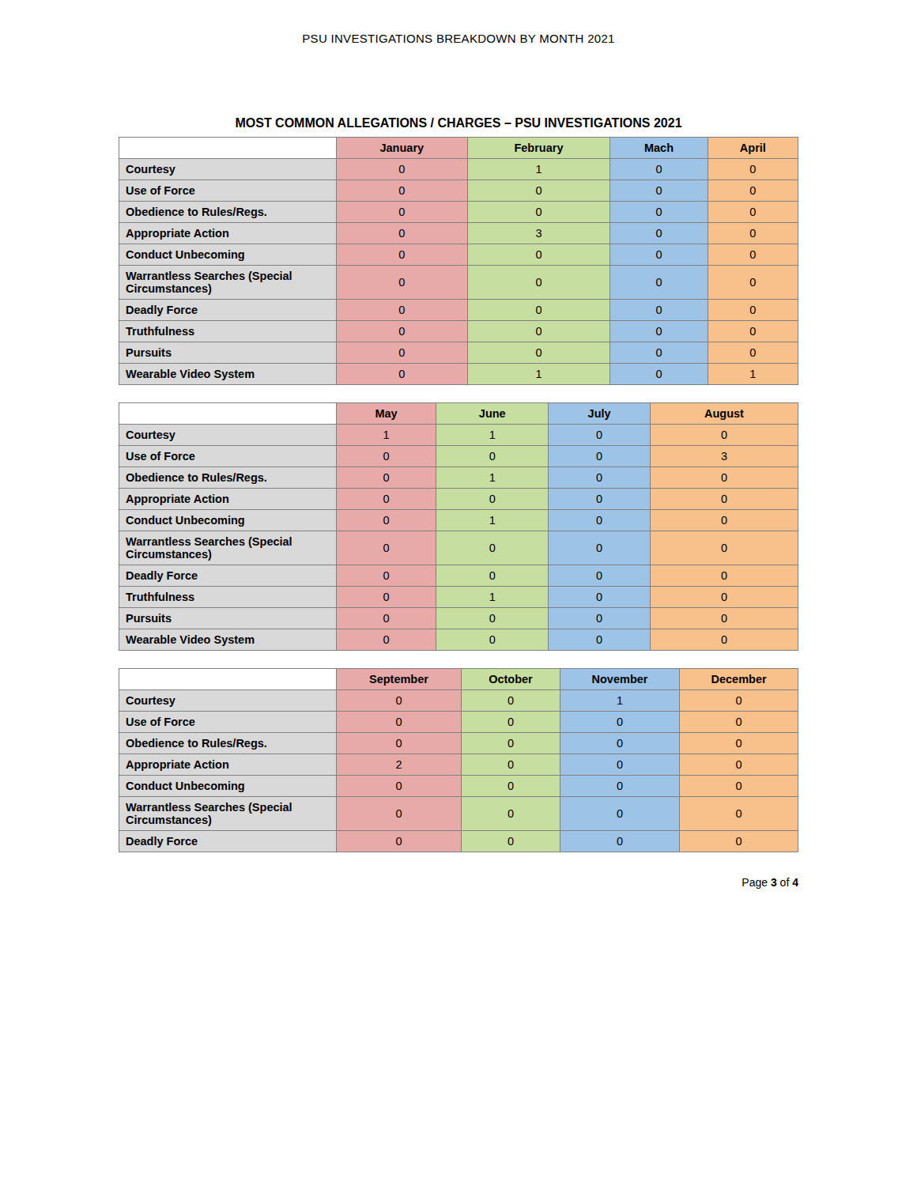PSU INVESTIGATIONS BREAKDOWN BY MONTH 2021
MOST COMMON ALLEGATIONS / CHARGES – PSU INVESTIGATIONS 2021
| | January | February | Mach | April |
| --- | --- | --- | --- | --- |
| Courtesy | 0 | 1 | 0 | 0 |
| Use of Force | 0 | 0 | 0 | 0 |
| Obedience to Rules/Regs. | 0 | 0 | 0 | 0 |
| Appropriate Action | 0 | 3 | 0 | 0 |
| Conduct Unbecoming | 0 | 0 | 0 | 0 |
| Warrantless Searches (Special Circumstances) | 0 | 0 | 0 | 0 |
| Deadly Force | 0 | 0 | 0 | 0 |
| Truthfulness | 0 | 0 | 0 | 0 |
| Pursuits | 0 | 0 | 0 | 0 |
| Wearable Video System | 0 | 1 | 0 | 1 |
| | May | June | July | August |
| --- | --- | --- | --- | --- |
| Courtesy | 1 | 1 | 0 | 0 |
| Use of Force | 0 | 0 | 0 | 3 |
| Obedience to Rules/Regs. | 0 | 1 | 0 | 0 |
| Appropriate Action | 0 | 0 | 0 | 0 |
| Conduct Unbecoming | 0 | 1 | 0 | 0 |
| Warrantless Searches (Special Circumstances) | 0 | 0 | 0 | 0 |
| Deadly Force | 0 | 0 | 0 | 0 |
| Truthfulness | 0 | 1 | 0 | 0 |
| Pursuits | 0 | 0 | 0 | 0 |
| Wearable Video System | 0 | 0 | 0 | 0 |
| | September | October | November | December |
| --- | --- | --- | --- | --- |
| Courtesy | 0 | 0 | 1 | 0 |
| Use of Force | 0 | 0 | 0 | 0 |
| Obedience to Rules/Regs. | 0 | 0 | 0 | 0 |
| Appropriate Action | 2 | 0 | 0 | 0 |
| Conduct Unbecoming | 0 | 0 | 0 | 0 |
| Warrantless Searches (Special Circumstances) | 0 | 0 | 0 | 0 |
| Deadly Force | 0 | 0 | 0 | 0 |
Page 3 of 4